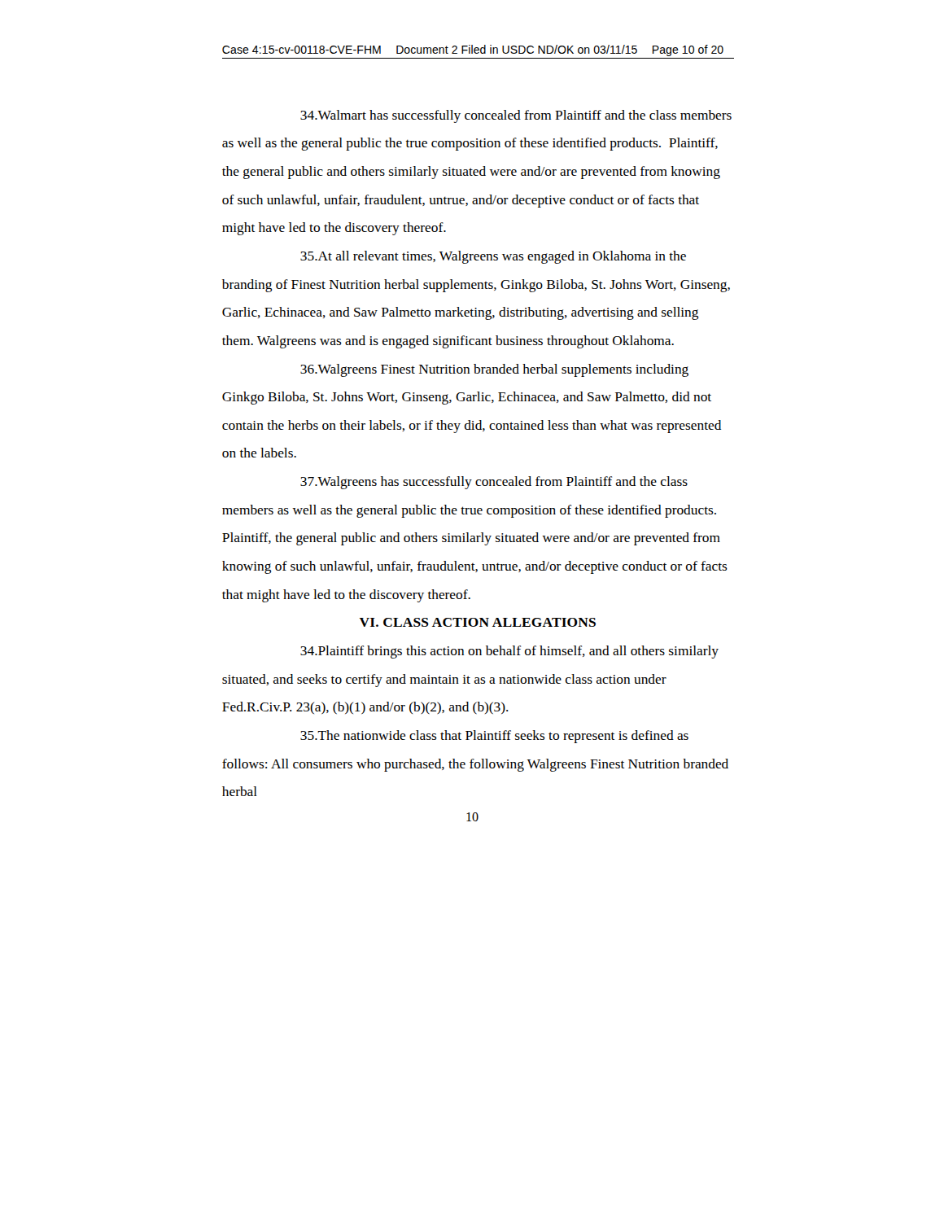Case 4:15-cv-00118-CVE-FHM Document 2 Filed in USDC ND/OK on 03/11/15 Page 10 of 20
34. Walmart has successfully concealed from Plaintiff and the class members as well as the general public the true composition of these identified products. Plaintiff, the general public and others similarly situated were and/or are prevented from knowing of such unlawful, unfair, fraudulent, untrue, and/or deceptive conduct or of facts that might have led to the discovery thereof.
35. At all relevant times, Walgreens was engaged in Oklahoma in the branding of Finest Nutrition herbal supplements, Ginkgo Biloba, St. Johns Wort, Ginseng, Garlic, Echinacea, and Saw Palmetto marketing, distributing, advertising and selling them. Walgreens was and is engaged significant business throughout Oklahoma.
36. Walgreens Finest Nutrition branded herbal supplements including Ginkgo Biloba, St. Johns Wort, Ginseng, Garlic, Echinacea, and Saw Palmetto, did not contain the herbs on their labels, or if they did, contained less than what was represented on the labels.
37. Walgreens has successfully concealed from Plaintiff and the class members as well as the general public the true composition of these identified products. Plaintiff, the general public and others similarly situated were and/or are prevented from knowing of such unlawful, unfair, fraudulent, untrue, and/or deceptive conduct or of facts that might have led to the discovery thereof.
VI. CLASS ACTION ALLEGATIONS
34. Plaintiff brings this action on behalf of himself, and all others similarly situated, and seeks to certify and maintain it as a nationwide class action under Fed.R.Civ.P. 23(a), (b)(1) and/or (b)(2), and (b)(3).
35. The nationwide class that Plaintiff seeks to represent is defined as follows: All consumers who purchased, the following Walgreens Finest Nutrition branded herbal
10